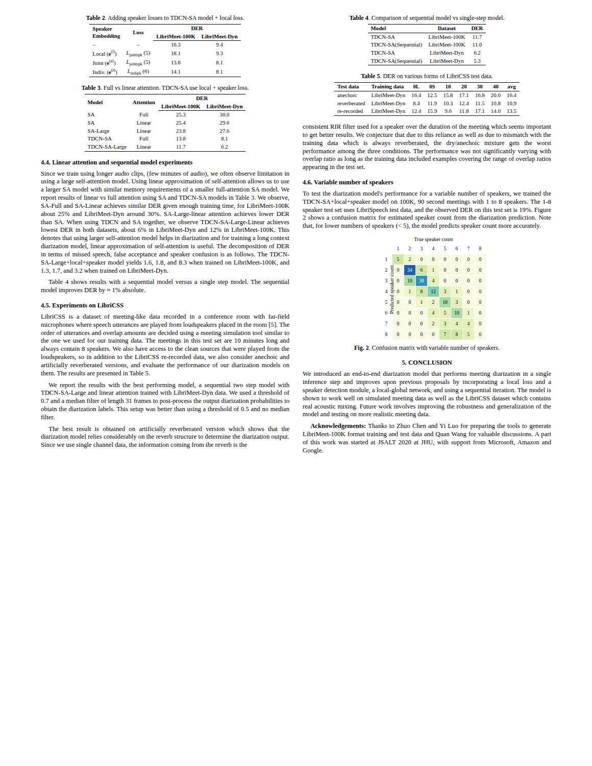Table 2. Adding speaker losses to TDCN-SA model + local loss.
| Speaker Embedding | Loss | DER |
| --- | --- | --- |
| LibriMeet-100K | LibriMeet-Dyn |
| – | – | 16.3 | 9.4 |
| Local ( e ( l ) ) | L jointspk (5) | 18.1 | 9.3 |
| Joint ( e ( u ) ) | L jointspk (5) | 13.8 | 8.1 |
| Indiv. ( e ( z ) ) | L indspk (6) | 14.1 | 8.1 |
Table 3. Full vs linear attention. TDCN-SA use local + speaker loss.
| Model | Attention | DER |
| --- | --- | --- |
| LibriMeet-100K | LibriMeet-Dyn |
| SA | Full | 25.3 | 30.0 |
| SA | Linear | 25.4 | 29.6 |
| SA-Large | Linear | 23.8 | 27.6 |
| TDCN-SA | Full | 13.8 | 8.1 |
| TDCN-SA-Large | Linear | 11.7 | 6.2 |
4.4. Linear attention and sequential model experiments
Since we train using longer audio clips, (few minutes of audio), we often observe limitation in using a large self-attention model. Using linear approximation of self-attention allows us to use a larger SA model with similar memory requirements of a smaller full-attention SA model. We report results of linear vs full attention using SA and TDCN-SA models in Table 3. We observe, SA-Full and SA-Linear achieves similar DER given enough training time, for LibriMeet-100K about 25% and LibriMeet-Dyn around 30%. SA-Large-linear attention achieves lower DER than SA. When using TDCN and SA together, we observe TDCN-SA-Large-Linear achieves lowest DER in both datasets, about 6% in LibriMeet-Dyn and 12% in LibriMeet-100K. This denotes that using larger self-attention model helps in diarization and for training a long context diarization model, linear approximation of self-attention is useful. The decomposition of DER in terms of missed speech, false acceptance and speaker confusion is as follows. The TDCN-SA-Large+local+speaker model yields 1.6, 1.8, and 8.3 when trained on LibriMeet-100K, and 1.3, 1.7, and 3.2 when trained on LibriMeet-Dyn.
Table 4 shows results with a sequential model versus a single step model. The sequential model improves DER by ≈ 1% absolute.
4.5. Experiments on LibriCSS
LibriCSS is a dataset of meeting-like data recorded in a conference room with far-field microphones where speech utterances are played from loudspeakers placed in the room [5]. The order of utterances and overlap amounts are decided using a meeting simulation tool similar to the one we used for our training data. The meetings in this test set are 10 minutes long and always contain 8 speakers. We also have access to the clean sources that were played from the loudspeakers, so in addition to the LibriCSS re-recorded data, we also consider anechoic and artificially reverberated versions, and evaluate the performance of our diarization models on them. The results are presented in Table 5.
We report the results with the best performing model, a sequential two step model with TDCN-SA-Large and linear attention trained with LibriMeet-Dyn data. We used a threshold of 0.7 and a median filter of length 31 frames to post-process the output diarization probabilities to obtain the diarization labels. This setup was better than using a threshold of 0.5 and no median filter.
The best result is obtained on artificially reverberated version which shows that the diarization model relies considerably on the reverb structure to determine the diarization output. Since we use single channel data, the information coming from the reverb is the
Table 4. Comparison of sequential model vs single-step model.
| Model | Dataset | DER |
| --- | --- | --- |
| TDCN-SA | LibriMeet-100K | 11.7 |
| TDCN-SA(Sequential) | LibriMeet-100K | 11.0 |
| TDCN-SA | LibriMeet-Dyn | 6.2 |
| TDCN-SA(Sequential) | LibriMeet-Dyn | 5.3 |
Table 5. DER on various forms of LibriCSS test data.
| Test data | Training data | 0L | 0S | 10 | 20 | 30 | 40 | avg |
| --- | --- | --- | --- | --- | --- | --- | --- | --- |
| anechoic | LibriMeet-Dyn | 16.4 | 12.5 | 15.8 | 17.1 | 16.8 | 20.0 | 16.4 |
| reverberated | LibriMeet-Dyn | 8.4 | 11.9 | 10.3 | 12.4 | 11.5 | 10.8 | 10.9 |
| re-recorded | LibriMeet-Dyn | 12.4 | 15.9 | 9.6 | 11.8 | 17.1 | 14.0 | 13.5 |
consistent RIR filter used for a speaker over the duration of the meeting which seems important to get better results. We conjecture that due to this reliance as well as due to mismatch with the training data which is always reverberated, the dry/anechoic mixture gets the worst performance among the three conditions. The performance was not significantly varying with overlap ratio as long as the training data included examples covering the range of overlap ratios appearing in the test set.
4.6. Variable number of speakers
To test the diarization model's performance for a variable number of speakers, we trained the TDCN-SA+local+speaker model on 100K, 90 second meetings with 1 to 8 speakers. The 1-8 speaker test set uses LibriSpeech test data, and the observed DER on this test set is 19%. Figure 2 shows a confusion matrix for estimated speaker count from the diarization prediction. Note that, for lower numbers of speakers (< 5), the model predicts speaker count more accurately.
Predicted speaker count
True speaker count
| | 1 | 2 | 3 | 4 | 5 | 6 | 7 | 8 |
| --- | --- | --- | --- | --- | --- | --- | --- | --- |
| 1 | 5 | 2 | 0 | 0 | 0 | 0 | 0 | 0 |
| 2 | 0 | 34 | 6 | 1 | 0 | 0 | 0 | 0 |
| 3 | 0 | 10 | 30 | 4 | 0 | 0 | 0 | 0 |
| 4 | 0 | 1 | 8 | 12 | 3 | 1 | 0 | 0 |
| 5 | 0 | 0 | 1 | 2 | 10 | 3 | 0 | 0 |
| 6 | 0 | 0 | 0 | 4 | 5 | 10 | 1 | 0 |
| 7 | 0 | 0 | 0 | 2 | 3 | 4 | 4 | 0 |
| 8 | 0 | 0 | 0 | 0 | 7 | 8 | 5 | 0 |
Fig. 2. Confusion matrix with variable number of speakers.
5. CONCLUSION
We introduced an end-to-end diarization model that performs meeting diarization in a single inference step and improves upon previous proposals by incorporating a local loss and a speaker detection module, a local-global network, and using a sequential iteration. The model is shown to work well on simulated meeting data as well as the LibriCSS dataset which contains real acoustic mixing. Future work involves improving the robustness and generalization of the model and testing on more realistic meeting data.
Acknowledgements: Thanks to Zhuo Chen and Yi Luo for preparing the tools to generate LibriMeet-100K format training and test data and Quan Wang for valuable discussions. A part of this work was started at JSALT 2020 at JHU, with support from Microsoft, Amazon and Google.